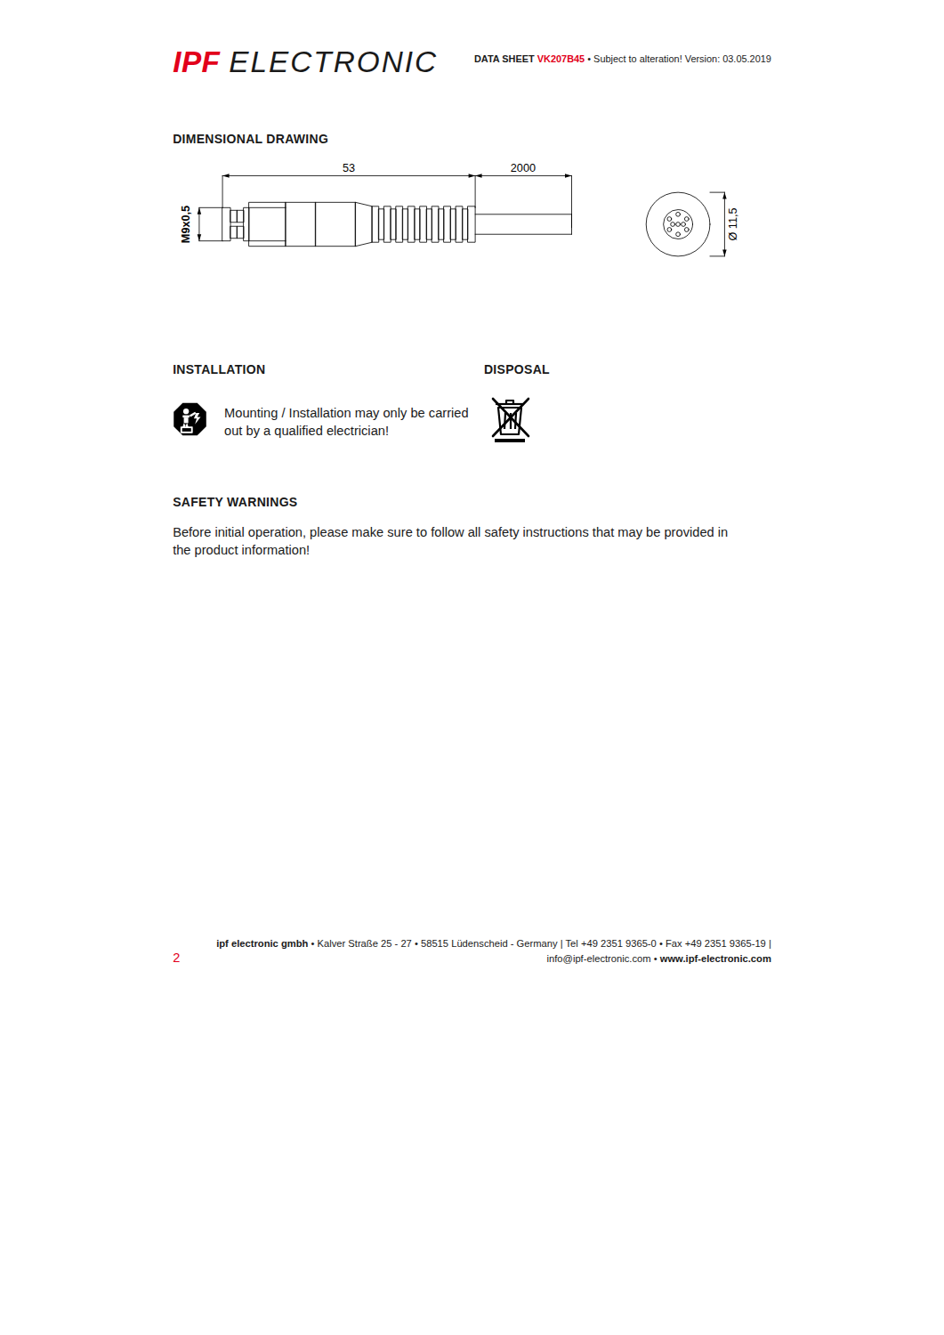IPF ELECTRONIC
DATA SHEET VK207B45 • Subject to alteration! Version: 03.05.2019
Dimensional drawing
53 2000 M9x0,5 Ø 11,5
Installation
Mounting / Installation may only be carried out by a qualified electrician!
Disposal
Safety warnings
Before initial operation, please make sure to follow all safety instructions that may be provided in the product information!
2
ipf electronic gmbh • Kalver Straße 25 - 27 • 58515 Lüdenscheid - Germany | Tel +49 2351 9365-0 • Fax +49 2351 9365-19 |
info@ipf-electronic.com • www.ipf-electronic.com